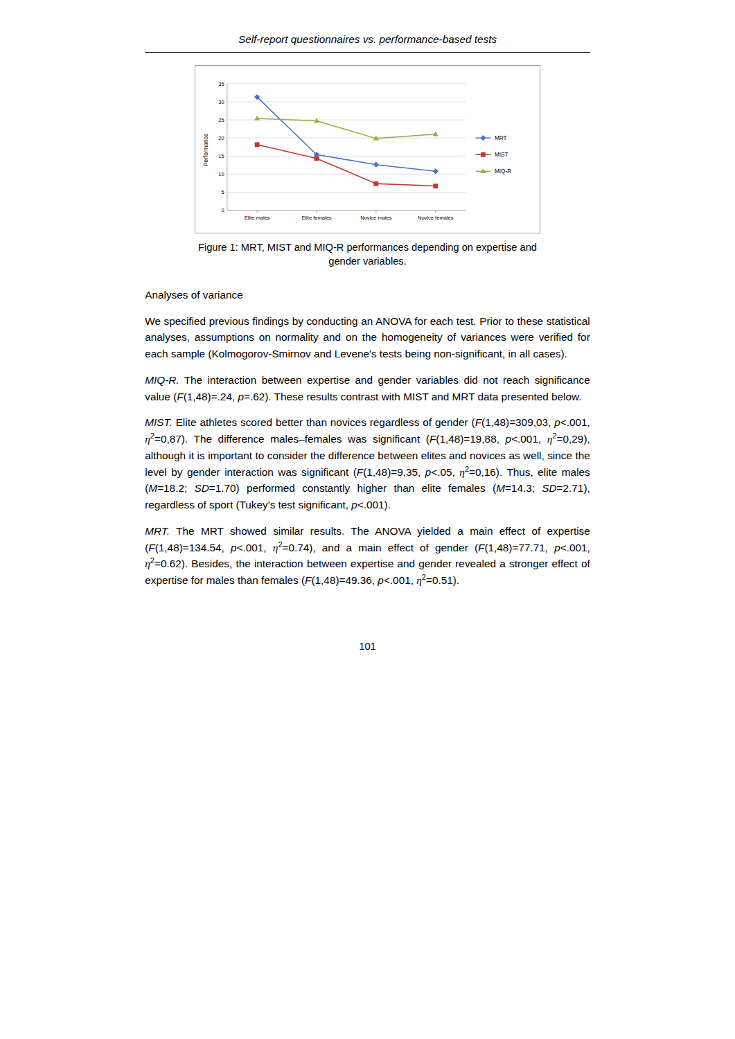Self-report questionnaires vs. performance-based tests
Performance 35 30 25 20 15 10 5 0 Elite males Elite females Novice males Novice females MRT MIST MIQ-R
Figure 1: MRT, MIST and MIQ-R performances depending on expertise and gender variables.
Analyses of variance
We specified previous findings by conducting an ANOVA for each test. Prior to these statistical analyses, assumptions on normality and on the homogeneity of variances were verified for each sample (Kolmogorov-Smirnov and Levene's tests being non-significant, in all cases).
MIQ-R. The interaction between expertise and gender variables did not reach significance value (F(1,48)=.24, p=.62). These results contrast with MIST and MRT data presented below.
MIST. Elite athletes scored better than novices regardless of gender (F(1,48)=309,03, p<.001, η2=0,87). The difference males–females was significant (F(1,48)=19,88, p<.001, η2=0,29), although it is important to consider the difference between elites and novices as well, since the level by gender interaction was significant (F(1,48)=9,35, p<.05, η2=0,16). Thus, elite males (M=18.2; SD=1.70) performed constantly higher than elite females (M=14.3; SD=2.71), regardless of sport (Tukey's test significant, p<.001).
MRT. The MRT showed similar results. The ANOVA yielded a main effect of expertise (F(1,48)=134.54, p<.001, η2=0.74), and a main effect of gender (F(1,48)=77.71, p<.001, η2=0.62). Besides, the interaction between expertise and gender revealed a stronger effect of expertise for males than females (F(1,48)=49.36, p<.001, η2=0.51).
101